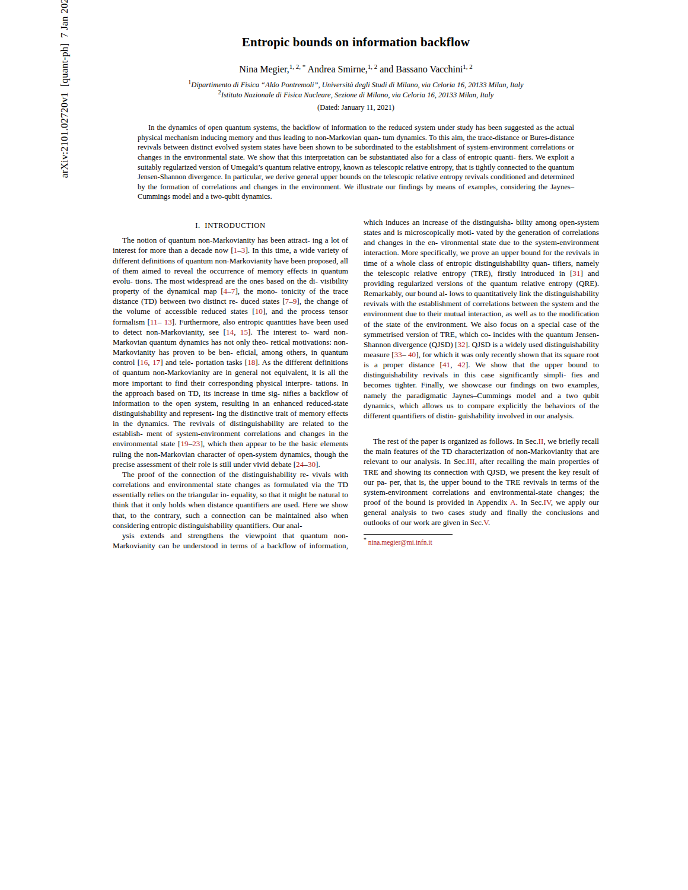arXiv:2101.02720v1 [quant-ph] 7 Jan 2021
Entropic bounds on information backflow
Nina Megier,1, 2, * Andrea Smirne,1, 2 and Bassano Vacchini1, 2
1Dipartimento di Fisica “Aldo Pontremoli”, Università degli Studi di Milano, via Celoria 16, 20133 Milan, Italy
2Istituto Nazionale di Fisica Nucleare, Sezione di Milano, via Celoria 16, 20133 Milan, Italy
(Dated: January 11, 2021)
In the dynamics of open quantum systems, the backflow of information to the reduced system under study has been suggested as the actual physical mechanism inducing memory and thus leading to non-Markovian quan- tum dynamics. To this aim, the trace-distance or Bures-distance revivals between distinct evolved system states have been shown to be subordinated to the establishment of system-environment correlations or changes in the environmental state. We show that this interpretation can be substantiated also for a class of entropic quanti- fiers. We exploit a suitably regularized version of Umegaki’s quantum relative entropy, known as telescopic relative entropy, that is tightly connected to the quantum Jensen-Shannon divergence. In particular, we derive general upper bounds on the telescopic relative entropy revivals conditioned and determined by the formation of correlations and changes in the environment. We illustrate our findings by means of examples, considering the Jaynes–Cummings model and a two-qubit dynamics.
I. INTRODUCTION
The notion of quantum non-Markovianity has been attract- ing a lot of interest for more than a decade now [1–3]. In this time, a wide variety of different definitions of quantum non-Markovianity have been proposed, all of them aimed to reveal the occurrence of memory effects in quantum evolu- tions. The most widespread are the ones based on the di- visibility property of the dynamical map [4–7], the mono- tonicity of the trace distance (TD) between two distinct re- duced states [7–9], the change of the volume of accessible reduced states [10], and the process tensor formalism [11– 13]. Furthermore, also entropic quantities have been used to detect non-Markovianity, see [14, 15]. The interest to- ward non-Markovian quantum dynamics has not only theo- retical motivations: non-Markovianity has proven to be ben- eficial, among others, in quantum control [16, 17] and tele- portation tasks [18]. As the different definitions of quantum non-Markovianity are in general not equivalent, it is all the more important to find their corresponding physical interpre- tations. In the approach based on TD, its increase in time sig- nifies a backflow of information to the open system, resulting in an enhanced reduced-state distinguishability and represent- ing the distinctive trait of memory effects in the dynamics. The revivals of distinguishability are related to the establish- ment of system-environment correlations and changes in the environmental state [19–23], which then appear to be the basic elements ruling the non-Markovian character of open-system dynamics, though the precise assessment of their role is still under vivid debate [24–30].
The proof of the connection of the distinguishability re- vivals with correlations and environmental state changes as formulated via the TD essentially relies on the triangular in- equality, so that it might be natural to think that it only holds when distance quantifiers are used. Here we show that, to the contrary, such a connection can be maintained also when considering entropic distinguishability quantifiers. Our anal-
ysis extends and strengthens the viewpoint that quantum non- Markovianity can be understood in terms of a backflow of information, which induces an increase of the distinguisha- bility among open-system states and is microscopically moti- vated by the generation of correlations and changes in the en- vironmental state due to the system-environment interaction. More specifically, we prove an upper bound for the revivals in time of a whole class of entropic distinguishability quan- tifiers, namely the telescopic relative entropy (TRE), firstly introduced in [31] and providing regularized versions of the quantum relative entropy (QRE). Remarkably, our bound al- lows to quantitatively link the distinguishability revivals with the establishment of correlations between the system and the environment due to their mutual interaction, as well as to the modification of the state of the environment. We also focus on a special case of the symmetrised version of TRE, which co- incides with the quantum Jensen-Shannon divergence (QJSD) [32]. QJSD is a widely used distinguishability measure [33– 40], for which it was only recently shown that its square root is a proper distance [41, 42]. We show that the upper bound to distinguishability revivals in this case significantly simpli- fies and becomes tighter. Finally, we showcase our findings on two examples, namely the paradigmatic Jaynes–Cummings model and a two qubit dynamics, which allows us to compare explicitly the behaviors of the different quantifiers of distin- guishability involved in our analysis.
The rest of the paper is organized as follows. In Sec.II, we briefly recall the main features of the TD characterization of non-Markovianity that are relevant to our analysis. In Sec.III, after recalling the main properties of TRE and showing its connection with QJSD, we present the key result of our pa- per, that is, the upper bound to the TRE revivals in terms of the system-environment correlations and environmental-state changes; the proof of the bound is provided in Appendix A. In Sec.IV, we apply our general analysis to two cases study and finally the conclusions and outlooks of our work are given in Sec.V.
* nina.megier@mi.infn.it